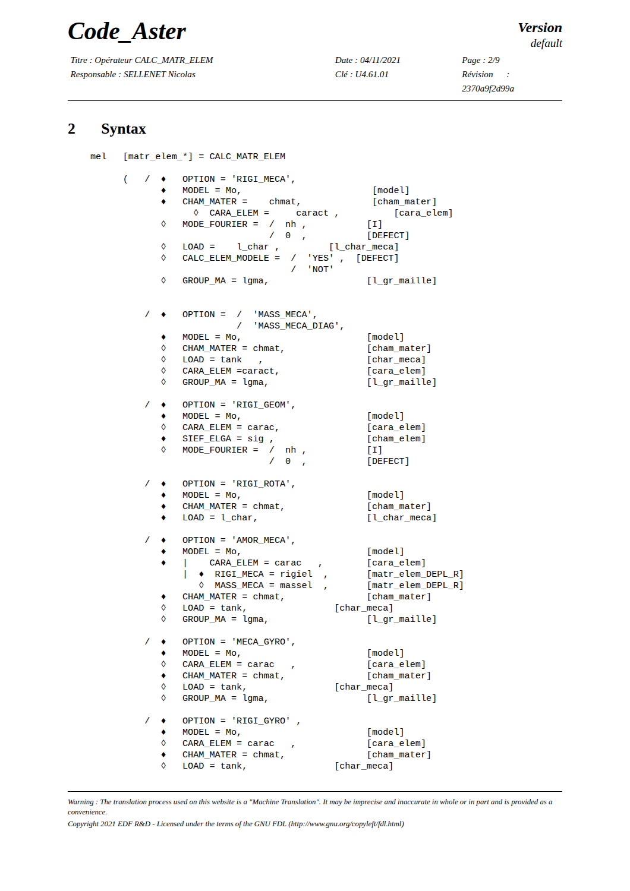Code_Aster
Version
default
| Titre : Opérateur CALC_MATR_ELEM | Date : 04/11/2021 | Page : 2/9 |
| Responsable : SELLENET Nicolas | Clé : U4.61.01 | Révision : |
| | | 2370a9f2d99a |
2 Syntax
mel   [matr_elem_*] = CALC_MATR_ELEM

      (   /  ♦   OPTION = 'RIGI_MECA',
             ♦   MODEL = Mo,                        [model]
             ♦   CHAM_MATER =    chmat,             [cham_mater]
                   ◊  CARA_ELEM =     caract ,          [cara_elem]
             ◊   MODE_FOURIER =  /  nh ,           [I]
                                 /  0  ,           [DEFECT]
             ◊   LOAD =    l_char ,         [l_char_meca]
             ◊   CALC_ELEM_MODELE =  /  'YES' ,  [DEFECT]
                                     /  'NOT'
             ◊   GROUP_MA = lgma,                  [l_gr_maille]


          /  ♦   OPTION =  /  'MASS_MECA',
                           /  'MASS_MECA_DIAG',
             ♦   MODEL = Mo,                       [model]
             ◊   CHAM_MATER = chmat,               [cham_mater]
             ◊   LOAD = tank   ,                   [char_meca]
             ◊   CARA_ELEM =caract,                [cara_elem]
             ◊   GROUP_MA = lgma,                  [l_gr_maille]

          /  ♦   OPTION = 'RIGI_GEOM',
             ♦   MODEL = Mo,                       [model]
             ◊   CARA_ELEM = carac,                [cara_elem]
             ♦   SIEF_ELGA = sig ,                 [cham_elem]
             ◊   MODE_FOURIER =  /  nh ,           [I]
                                 /  0  ,           [DEFECT]

          /  ♦   OPTION = 'RIGI_ROTA',
             ♦   MODEL = Mo,                       [model]
             ♦   CHAM_MATER = chmat,               [cham_mater]
             ♦   LOAD = l_char,                    [l_char_meca]

          /  ♦   OPTION = 'AMOR_MECA',
             ♦   MODEL = Mo,                       [model]
             ♦   |    CARA_ELEM = carac   ,        [cara_elem]
                 |  ♦  RIGI_MECA = rigiel  ,       [matr_elem_DEPL_R]
                    ◊  MASS_MECA = massel  ,       [matr_elem_DEPL_R]
             ♦   CHAM_MATER = chmat,               [cham_mater]
             ◊   LOAD = tank,                [char_meca]
             ◊   GROUP_MA = lgma,                  [l_gr_maille]

          /  ♦   OPTION = 'MECA_GYRO',
             ♦   MODEL = Mo,                       [model]
             ◊   CARA_ELEM = carac   ,             [cara_elem]
             ♦   CHAM_MATER = chmat,               [cham_mater]
             ◊   LOAD = tank,                [char_meca]
             ◊   GROUP_MA = lgma,                  [l_gr_maille]

          /  ♦   OPTION = 'RIGI_GYRO' ,
             ♦   MODEL = Mo,                       [model]
             ◊   CARA_ELEM = carac   ,             [cara_elem]
             ♦   CHAM_MATER = chmat,               [cham_mater]
             ◊   LOAD = tank,                [char_meca]
Warning : The translation process used on this website is a "Machine Translation". It may be imprecise and inaccurate in whole or in part and is provided as a convenience.
Copyright 2021 EDF R&D - Licensed under the terms of the GNU FDL (http://www.gnu.org/copyleft/fdl.html)